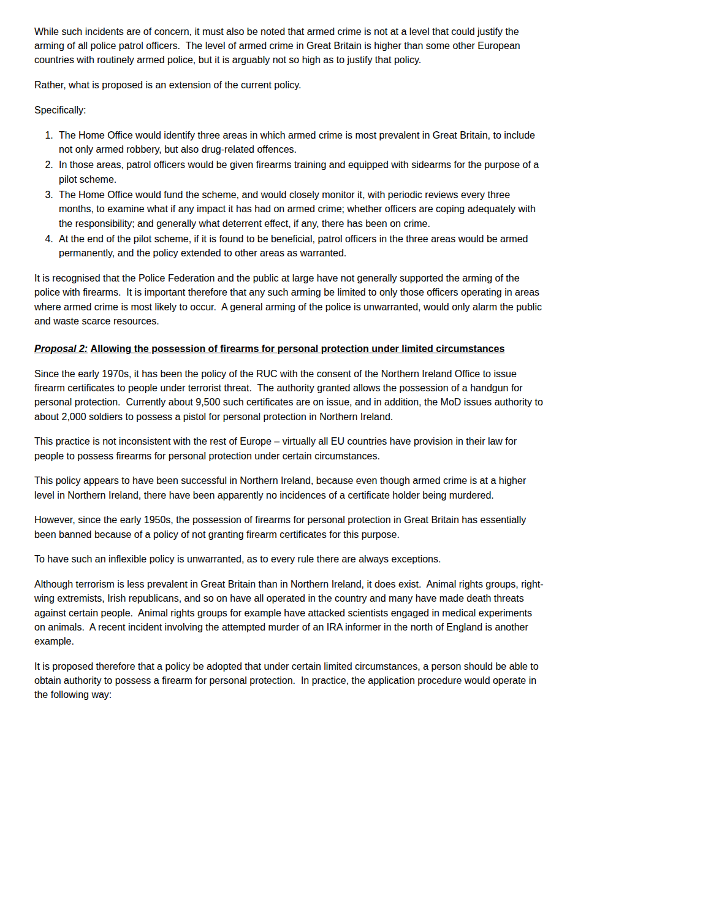While such incidents are of concern, it must also be noted that armed crime is not at a level that could justify the arming of all police patrol officers. The level of armed crime in Great Britain is higher than some other European countries with routinely armed police, but it is arguably not so high as to justify that policy.
Rather, what is proposed is an extension of the current policy.
Specifically:
The Home Office would identify three areas in which armed crime is most prevalent in Great Britain, to include not only armed robbery, but also drug-related offences.
In those areas, patrol officers would be given firearms training and equipped with sidearms for the purpose of a pilot scheme.
The Home Office would fund the scheme, and would closely monitor it, with periodic reviews every three months, to examine what if any impact it has had on armed crime; whether officers are coping adequately with the responsibility; and generally what deterrent effect, if any, there has been on crime.
At the end of the pilot scheme, if it is found to be beneficial, patrol officers in the three areas would be armed permanently, and the policy extended to other areas as warranted.
It is recognised that the Police Federation and the public at large have not generally supported the arming of the police with firearms. It is important therefore that any such arming be limited to only those officers operating in areas where armed crime is most likely to occur. A general arming of the police is unwarranted, would only alarm the public and waste scarce resources.
Proposal 2: Allowing the possession of firearms for personal protection under limited circumstances
Since the early 1970s, it has been the policy of the RUC with the consent of the Northern Ireland Office to issue firearm certificates to people under terrorist threat. The authority granted allows the possession of a handgun for personal protection. Currently about 9,500 such certificates are on issue, and in addition, the MoD issues authority to about 2,000 soldiers to possess a pistol for personal protection in Northern Ireland.
This practice is not inconsistent with the rest of Europe – virtually all EU countries have provision in their law for people to possess firearms for personal protection under certain circumstances.
This policy appears to have been successful in Northern Ireland, because even though armed crime is at a higher level in Northern Ireland, there have been apparently no incidences of a certificate holder being murdered.
However, since the early 1950s, the possession of firearms for personal protection in Great Britain has essentially been banned because of a policy of not granting firearm certificates for this purpose.
To have such an inflexible policy is unwarranted, as to every rule there are always exceptions.
Although terrorism is less prevalent in Great Britain than in Northern Ireland, it does exist. Animal rights groups, right-wing extremists, Irish republicans, and so on have all operated in the country and many have made death threats against certain people. Animal rights groups for example have attacked scientists engaged in medical experiments on animals. A recent incident involving the attempted murder of an IRA informer in the north of England is another example.
It is proposed therefore that a policy be adopted that under certain limited circumstances, a person should be able to obtain authority to possess a firearm for personal protection. In practice, the application procedure would operate in the following way: